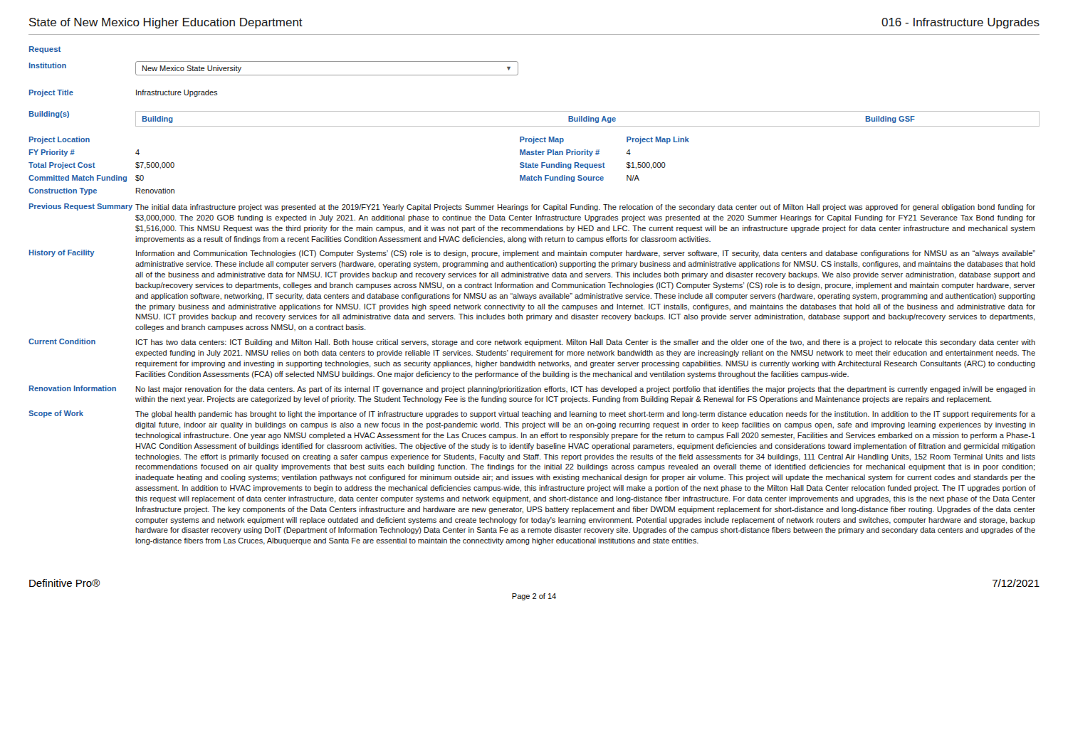State of New Mexico Higher Education Department
016 - Infrastructure Upgrades
Request
| Institution | New Mexico State University ▼ |
| Project Title | Infrastructure Upgrades |
| Building(s) | / Building / Building Age / Building GSF / / --- / --- / --- / |
| Project Location | | Project Map | Project Map Link |
| FY Priority # | 4 | Master Plan Priority # | 4 |
| Total Project Cost | $7,500,000 | State Funding Request | $1,500,000 |
| Committed Match Funding | $0 | Match Funding Source | N/A |
| Construction Type | Renovation |
| Previous Request Summary | The initial data infrastructure project was presented at the 2019/FY21 Yearly Capital Projects Summer Hearings for Capital Funding. The relocation of the secondary data center out of Milton Hall project was approved for general obligation bond funding for $3,000,000. The 2020 GOB funding is expected in July 2021. An additional phase to continue the Data Center Infrastructure Upgrades project was presented at the 2020 Summer Hearings for Capital Funding for FY21 Severance Tax Bond funding for $1,516,000. This NMSU Request was the third priority for the main campus, and it was not part of the recommendations by HED and LFC. The current request will be an infrastructure upgrade project for data center infrastructure and mechanical system improvements as a result of findings from a recent Facilities Condition Assessment and HVAC deficiencies, along with return to campus efforts for classroom activities. |
| History of Facility | Information and Communication Technologies (ICT) Computer Systems’ (CS) role is to design, procure, implement and maintain computer hardware, server software, IT security, data centers and database configurations for NMSU as an “always available” administrative service. These include all computer servers (hardware, operating system, programming and authentication) supporting the primary business and administrative applications for NMSU. CS installs, configures, and maintains the databases that hold all of the business and administrative data for NMSU. ICT provides backup and recovery services for all administrative data and servers. This includes both primary and disaster recovery backups. We also provide server administration, database support and backup/recovery services to departments, colleges and branch campuses across NMSU, on a contract Information and Communication Technologies (ICT) Computer Systems’ (CS) role is to design, procure, implement and maintain computer hardware, server and application software, networking, IT security, data centers and database configurations for NMSU as an “always available” administrative service. These include all computer servers (hardware, operating system, programming and authentication) supporting the primary business and administrative applications for NMSU. ICT provides high speed network connectivity to all the campuses and Internet. ICT installs, configures, and maintains the databases that hold all of the business and administrative data for NMSU. ICT provides backup and recovery services for all administrative data and servers. This includes both primary and disaster recovery backups. ICT also provide server administration, database support and backup/recovery services to departments, colleges and branch campuses across NMSU, on a contract basis. |
| Current Condition | ICT has two data centers: ICT Building and Milton Hall. Both house critical servers, storage and core network equipment. Milton Hall Data Center is the smaller and the older one of the two, and there is a project to relocate this secondary data center with expected funding in July 2021. NMSU relies on both data centers to provide reliable IT services. Students’ requirement for more network bandwidth as they are increasingly reliant on the NMSU network to meet their education and entertainment needs. The requirement for improving and investing in supporting technologies, such as security appliances, higher bandwidth networks, and greater server processing capabilities. NMSU is currently working with Architectural Research Consultants (ARC) to conducting Facilities Condition Assessments (FCA) off selected NMSU buildings. One major deficiency to the performance of the building is the mechanical and ventilation systems throughout the facilities campus-wide. |
| Renovation Information | No last major renovation for the data centers. As part of its internal IT governance and project planning/prioritization efforts, ICT has developed a project portfolio that identifies the major projects that the department is currently engaged in/will be engaged in within the next year. Projects are categorized by level of priority. The Student Technology Fee is the funding source for ICT projects. Funding from Building Repair & Renewal for FS Operations and Maintenance projects are repairs and replacement. |
| Scope of Work | The global health pandemic has brought to light the importance of IT infrastructure upgrades to support virtual teaching and learning to meet short-term and long-term distance education needs for the institution. In addition to the IT support requirements for a digital future, indoor air quality in buildings on campus is also a new focus in the post-pandemic world. This project will be an on-going recurring request in order to keep facilities on campus open, safe and improving learning experiences by investing in technological infrastructure. One year ago NMSU completed a HVAC Assessment for the Las Cruces campus. In an effort to responsibly prepare for the return to campus Fall 2020 semester, Facilities and Services embarked on a mission to perform a Phase-1 HVAC Condition Assessment of buildings identified for classroom activities. The objective of the study is to identify baseline HVAC operational parameters, equipment deficiencies and considerations toward implementation of filtration and germicidal mitigation technologies. The effort is primarily focused on creating a safer campus experience for Students, Faculty and Staff. This report provides the results of the field assessments for 34 buildings, 111 Central Air Handling Units, 152 Room Terminal Units and lists recommendations focused on air quality improvements that best suits each building function. The findings for the initial 22 buildings across campus revealed an overall theme of identified deficiencies for mechanical equipment that is in poor condition; inadequate heating and cooling systems; ventilation pathways not configured for minimum outside air; and issues with existing mechanical design for proper air volume. This project will update the mechanical system for current codes and standards per the assessment. In addition to HVAC improvements to begin to address the mechanical deficiencies campus-wide, this infrastructure project will make a portion of the next phase to the Milton Hall Data Center relocation funded project. The IT upgrades portion of this request will replacement of data center infrastructure, data center computer systems and network equipment, and short-distance and long-distance fiber infrastructure. For data center improvements and upgrades, this is the next phase of the Data Center Infrastructure project. The key components of the Data Centers infrastructure and hardware are new generator, UPS battery replacement and fiber DWDM equipment replacement for short-distance and long-distance fiber routing. Upgrades of the data center computer systems and network equipment will replace outdated and deficient systems and create technology for today's learning environment. Potential upgrades include replacement of network routers and switches, computer hardware and storage, backup hardware for disaster recovery using DoIT (Department of Information Technology) Data Center in Santa Fe as a remote disaster recovery site. Upgrades of the campus short-distance fibers between the primary and secondary data centers and upgrades of the long-distance fibers from Las Cruces, Albuquerque and Santa Fe are essential to maintain the connectivity among higher educational institutions and state entities. |
Definitive Pro®
7/12/2021
Page 2 of 14